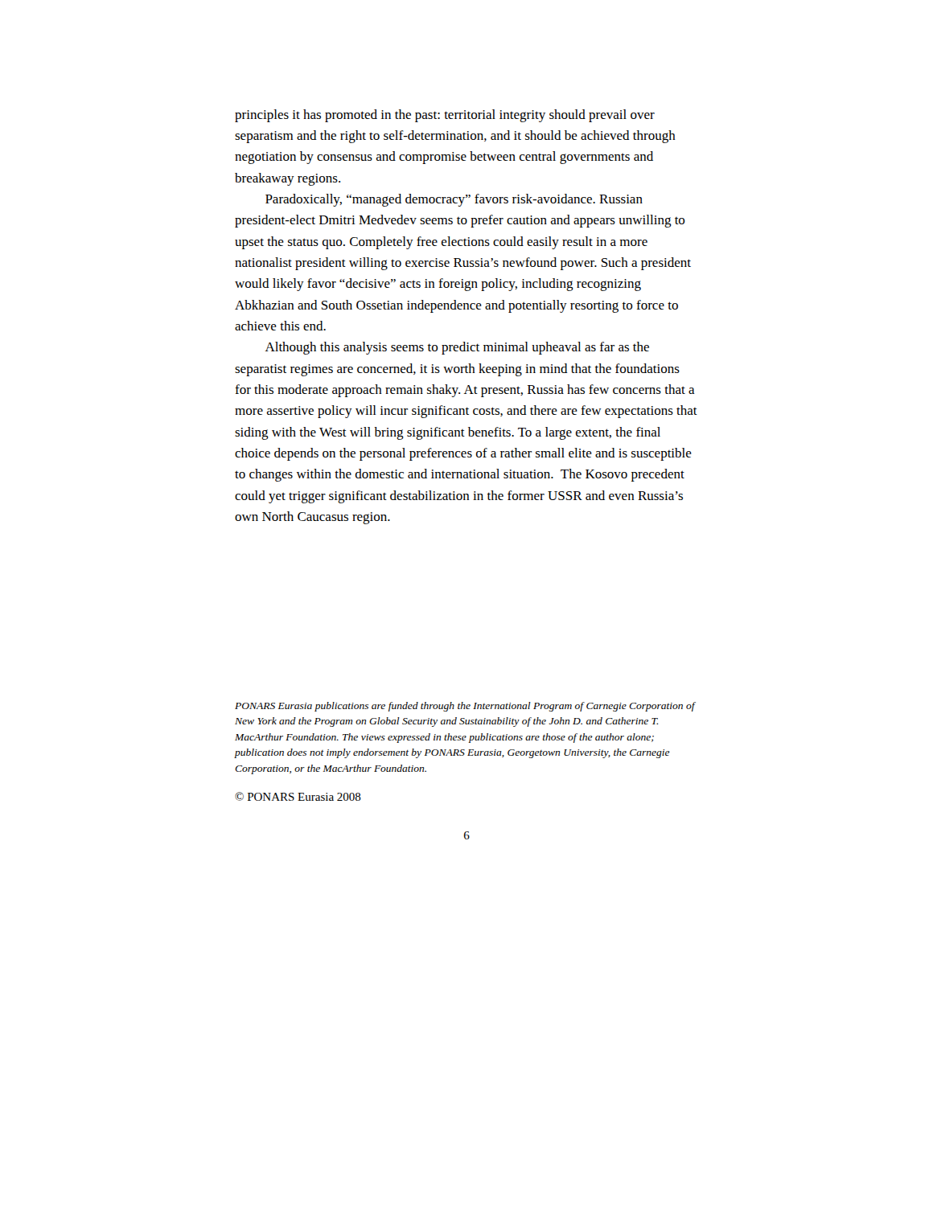principles it has promoted in the past: territorial integrity should prevail over separatism and the right to self-determination, and it should be achieved through negotiation by consensus and compromise between central governments and breakaway regions.
Paradoxically, “managed democracy” favors risk-avoidance. Russian president-elect Dmitri Medvedev seems to prefer caution and appears unwilling to upset the status quo. Completely free elections could easily result in a more nationalist president willing to exercise Russia’s newfound power. Such a president would likely favor “decisive” acts in foreign policy, including recognizing Abkhazian and South Ossetian independence and potentially resorting to force to achieve this end.
Although this analysis seems to predict minimal upheaval as far as the separatist regimes are concerned, it is worth keeping in mind that the foundations for this moderate approach remain shaky. At present, Russia has few concerns that a more assertive policy will incur significant costs, and there are few expectations that siding with the West will bring significant benefits. To a large extent, the final choice depends on the personal preferences of a rather small elite and is susceptible to changes within the domestic and international situation. The Kosovo precedent could yet trigger significant destabilization in the former USSR and even Russia’s own North Caucasus region.
PONARS Eurasia publications are funded through the International Program of Carnegie Corporation of New York and the Program on Global Security and Sustainability of the John D. and Catherine T. MacArthur Foundation. The views expressed in these publications are those of the author alone; publication does not imply endorsement by PONARS Eurasia, Georgetown University, the Carnegie Corporation, or the MacArthur Foundation.
© PONARS Eurasia 2008
6